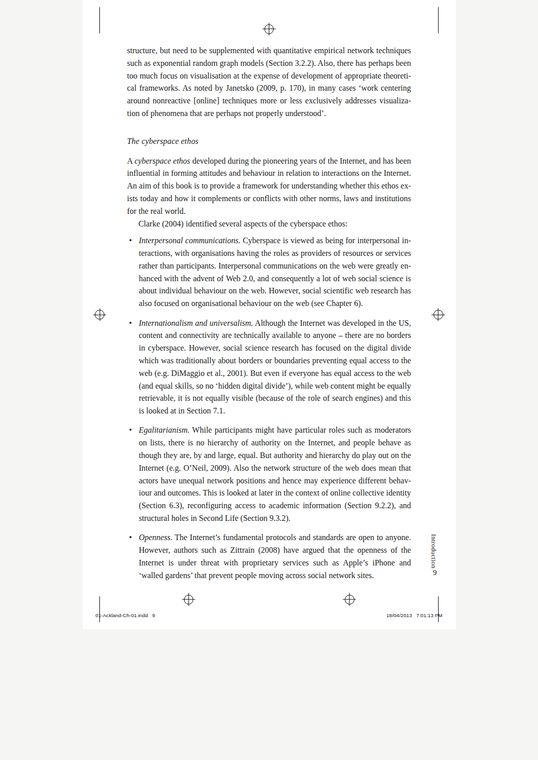structure, but need to be supplemented with quantitative empirical network techniques such as exponential random graph models (Section 3.2.2). Also, there has perhaps been too much focus on visualisation at the expense of development of appropriate theoretical frameworks. As noted by Janetsko (2009, p. 170), in many cases ‘work centering around nonreactive [online] techniques more or less exclusively addresses visualization of phenomena that are perhaps not properly understood’.
The cyberspace ethos
A cyberspace ethos developed during the pioneering years of the Internet, and has been influential in forming attitudes and behaviour in relation to interactions on the Internet. An aim of this book is to provide a framework for understanding whether this ethos exists today and how it complements or conflicts with other norms, laws and institutions for the real world.
Clarke (2004) identified several aspects of the cyberspace ethos:
Interpersonal communications. Cyberspace is viewed as being for interpersonal interactions, with organisations having the roles as providers of resources or services rather than participants. Interpersonal communications on the web were greatly enhanced with the advent of Web 2.0, and consequently a lot of web social science is about individual behaviour on the web. However, social scientific web research has also focused on organisational behaviour on the web (see Chapter 6).
Internationalism and universalism. Although the Internet was developed in the US, content and connectivity are technically available to anyone – there are no borders in cyberspace. However, social science research has focused on the digital divide which was traditionally about borders or boundaries preventing equal access to the web (e.g. DiMaggio et al., 2001). But even if everyone has equal access to the web (and equal skills, so no ‘hidden digital divide’), while web content might be equally retrievable, it is not equally visible (because of the role of search engines) and this is looked at in Section 7.1.
Egalitarianism. While participants might have particular roles such as moderators on lists, there is no hierarchy of authority on the Internet, and people behave as though they are, by and large, equal. But authority and hierarchy do play out on the Internet (e.g. O’Neil, 2009). Also the network structure of the web does mean that actors have unequal network positions and hence may experience different behaviour and outcomes. This is looked at later in the context of online collective identity (Section 6.3), reconfiguring access to academic information (Section 9.2.2), and structural holes in Second Life (Section 9.3.2).
Openness. The Internet’s fundamental protocols and standards are open to anyone. However, authors such as Zittrain (2008) have argued that the openness of the Internet is under threat with proprietary services such as Apple’s iPhone and ‘walled gardens’ that prevent people moving across social network sites.
Introduction
9
01-Ackland-Ch-01.indd 9 18/04/2013 7:01:13 PM